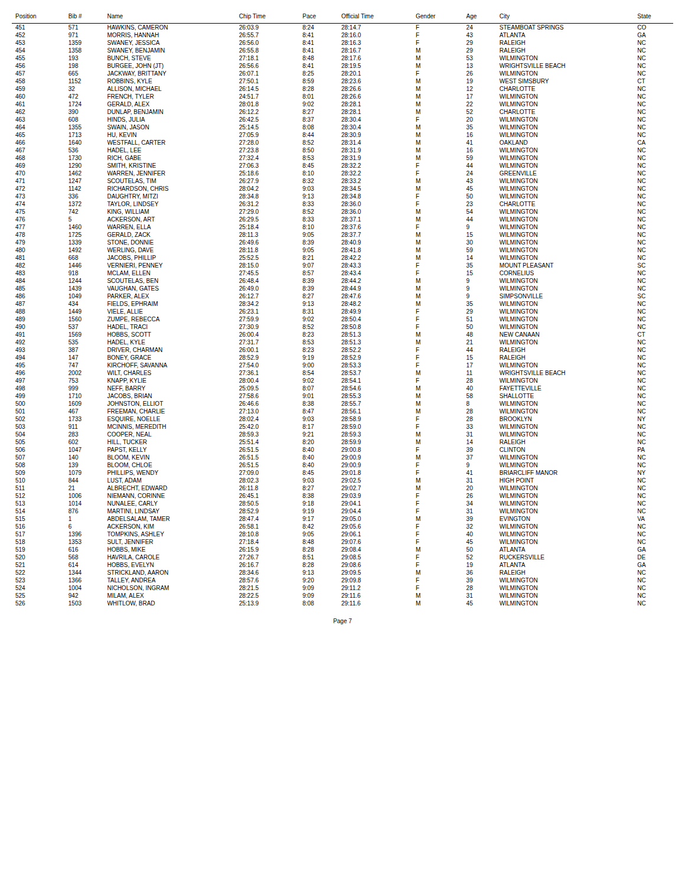| Position | Bib # | Name | Chip Time | Pace | Official Time | Gender | Age | City | State |
| --- | --- | --- | --- | --- | --- | --- | --- | --- | --- |
| 451 | 571 | HAWKINS, CAMERON | 26:03.9 | 8:24 | 28:14.7 | F | 24 | STEAMBOAT SPRINGS | CO |
| 452 | 971 | MORRIS, HANNAH | 26:55.7 | 8:41 | 28:16.0 | F | 43 | ATLANTA | GA |
| 453 | 1359 | SWANEY, JESSICA | 26:56.0 | 8:41 | 28:16.3 | F | 29 | RALEIGH | NC |
| 454 | 1358 | SWANEY, BENJAMIN | 26:55.8 | 8:41 | 28:16.7 | M | 29 | RALEIGH | NC |
| 455 | 193 | BUNCH, STEVE | 27:18.1 | 8:48 | 28:17.6 | M | 53 | WILMINGTON | NC |
| 456 | 198 | BURGEE, JOHN (JT) | 26:56.6 | 8:41 | 28:19.5 | M | 13 | WRIGHTSVILLE BEACH | NC |
| 457 | 665 | JACKWAY, BRITTANY | 26:07.1 | 8:25 | 28:20.1 | F | 26 | WILMINGTON | NC |
| 458 | 1152 | ROBBINS, KYLE | 27:50.1 | 8:59 | 28:23.6 | M | 19 | WEST SIMSBURY | CT |
| 459 | 32 | ALLISON, MICHAEL | 26:14.5 | 8:28 | 28:26.6 | M | 12 | CHARLOTTE | NC |
| 460 | 472 | FRENCH, TYLER | 24:51.7 | 8:01 | 28:26.6 | M | 17 | WILMINGTON | NC |
| 461 | 1724 | GERALD, ALEX | 28:01.8 | 9:02 | 28:28.1 | M | 22 | WILMINGTON | NC |
| 462 | 390 | DUNLAP, BENJAMIN | 26:12.2 | 8:27 | 28:28.1 | M | 52 | CHARLOTTE | NC |
| 463 | 608 | HINDS, JULIA | 26:42.5 | 8:37 | 28:30.4 | F | 20 | WILMINGTON | NC |
| 464 | 1355 | SWAIN, JASON | 25:14.5 | 8:08 | 28:30.4 | M | 35 | WILMINGTON | NC |
| 465 | 1713 | HU, KEVIN | 27:05.9 | 8:44 | 28:30.9 | M | 16 | WILMINGTON | NC |
| 466 | 1640 | WESTFALL, CARTER | 27:28.0 | 8:52 | 28:31.4 | M | 41 | OAKLAND | CA |
| 467 | 536 | HADEL, LEE | 27:23.8 | 8:50 | 28:31.9 | M | 16 | WILMINGTON | NC |
| 468 | 1730 | RICH, GABE | 27:32.4 | 8:53 | 28:31.9 | M | 59 | WILMINGTON | NC |
| 469 | 1290 | SMITH, KRISTINE | 27:06.3 | 8:45 | 28:32.2 | F | 44 | WILMINGTON | NC |
| 470 | 1462 | WARREN, JENNIFER | 25:18.6 | 8:10 | 28:32.2 | F | 24 | GREENVILLE | NC |
| 471 | 1247 | SCOUTELAS, TIM | 26:27.9 | 8:32 | 28:33.2 | M | 43 | WILMINGTON | NC |
| 472 | 1142 | RICHARDSON, CHRIS | 28:04.2 | 9:03 | 28:34.5 | M | 45 | WILMINGTON | NC |
| 473 | 336 | DAUGHTRY, MITZI | 28:34.8 | 9:13 | 28:34.8 | F | 50 | WILMINGTON | NC |
| 474 | 1372 | TAYLOR, LINDSEY | 26:31.2 | 8:33 | 28:36.0 | F | 23 | CHARLOTTE | NC |
| 475 | 742 | KING, WILLIAM | 27:29.0 | 8:52 | 28:36.0 | M | 54 | WILMINGTON | NC |
| 476 | 5 | ACKERSON, ART | 26:29.5 | 8:33 | 28:37.1 | M | 44 | WILMINGTON | NC |
| 477 | 1460 | WARREN, ELLA | 25:18.4 | 8:10 | 28:37.6 | F | 9 | WILMINGTON | NC |
| 478 | 1725 | GERALD, ZACK | 28:11.3 | 9:05 | 28:37.7 | M | 15 | WILMINGTON | NC |
| 479 | 1339 | STONE, DONNIE | 26:49.6 | 8:39 | 28:40.9 | M | 30 | WILMINGTON | NC |
| 480 | 1492 | WERLING, DAVE | 28:11.8 | 9:05 | 28:41.8 | M | 59 | WILMINGTON | NC |
| 481 | 668 | JACOBS, PHILLIP | 25:52.5 | 8:21 | 28:42.2 | M | 14 | WILMINGTON | NC |
| 482 | 1446 | VERNIERI, PENNEY | 28:15.0 | 9:07 | 28:43.3 | F | 35 | MOUNT PLEASANT | SC |
| 483 | 918 | MCLAM, ELLEN | 27:45.5 | 8:57 | 28:43.4 | F | 15 | CORNELIUS | NC |
| 484 | 1244 | SCOUTELAS, BEN | 26:48.4 | 8:39 | 28:44.2 | M | 9 | WILMINGTON | NC |
| 485 | 1439 | VAUGHAN, GATES | 26:49.0 | 8:39 | 28:44.9 | M | 9 | WILMINGTON | NC |
| 486 | 1049 | PARKER, ALEX | 26:12.7 | 8:27 | 28:47.6 | M | 9 | SIMPSONVILLE | SC |
| 487 | 434 | FIELDS, EPHRAIM | 28:34.2 | 9:13 | 28:48.2 | M | 35 | WILMINGTON | NC |
| 488 | 1449 | VIELE, ALLIE | 26:23.1 | 8:31 | 28:49.9 | F | 29 | WILMINGTON | NC |
| 489 | 1560 | ZUMPE, REBECCA | 27:59.9 | 9:02 | 28:50.4 | F | 51 | WILMINGTON | NC |
| 490 | 537 | HADEL, TRACI | 27:30.9 | 8:52 | 28:50.8 | F | 50 | WILMINGTON | NC |
| 491 | 1569 | HOBBS, SCOTT | 26:00.4 | 8:23 | 28:51.3 | M | 48 | NEW CANAAN | CT |
| 492 | 535 | HADEL, KYLE | 27:31.7 | 8:53 | 28:51.3 | M | 21 | WILMINGTON | NC |
| 493 | 387 | DRIVER, CHARMAN | 26:00.1 | 8:23 | 28:52.2 | F | 44 | RALEIGH | NC |
| 494 | 147 | BONEY, GRACE | 28:52.9 | 9:19 | 28:52.9 | F | 15 | RALEIGH | NC |
| 495 | 747 | KIRCHOFF, SAVANNA | 27:54.0 | 9:00 | 28:53.3 | F | 17 | WILMINGTON | NC |
| 496 | 2002 | WILT, CHARLES | 27:36.1 | 8:54 | 28:53.7 | M | 11 | WRIGHTSVILLE BEACH | NC |
| 497 | 753 | KNAPP, KYLIE | 28:00.4 | 9:02 | 28:54.1 | F | 28 | WILMINGTON | NC |
| 498 | 999 | NEFF, BARRY | 25:09.5 | 8:07 | 28:54.6 | M | 40 | FAYETTEVILLE | NC |
| 499 | 1710 | JACOBS, BRIAN | 27:58.6 | 9:01 | 28:55.3 | M | 58 | SHALLOTTE | NC |
| 500 | 1609 | JOHNSTON, ELLIOT | 26:46.6 | 8:38 | 28:55.7 | M | 8 | WILMINGTON | NC |
| 501 | 467 | FREEMAN, CHARLIE | 27:13.0 | 8:47 | 28:56.1 | M | 28 | WILMINGTON | NC |
| 502 | 1733 | ESQUIRE, NOELLE | 28:02.4 | 9:03 | 28:58.9 | F | 28 | BROOKLYN | NY |
| 503 | 911 | MCINNIS, MEREDITH | 25:42.0 | 8:17 | 28:59.0 | F | 33 | WILMINGTON | NC |
| 504 | 283 | COOPER, NEAL | 28:59.3 | 9:21 | 28:59.3 | M | 31 | WILMINGTON | NC |
| 505 | 602 | HILL, TUCKER | 25:51.4 | 8:20 | 28:59.9 | M | 14 | RALEIGH | NC |
| 506 | 1047 | PAPST, KELLY | 26:51.5 | 8:40 | 29:00.8 | F | 39 | CLINTON | PA |
| 507 | 140 | BLOOM, KEVIN | 26:51.5 | 8:40 | 29:00.9 | M | 37 | WILMINGTON | NC |
| 508 | 139 | BLOOM, CHLOE | 26:51.5 | 8:40 | 29:00.9 | F | 9 | WILMINGTON | NC |
| 509 | 1079 | PHILLIPS, WENDY | 27:09.0 | 8:45 | 29:01.8 | F | 41 | BRIARCLIFF MANOR | NY |
| 510 | 844 | LUST, ADAM | 28:02.3 | 9:03 | 29:02.5 | M | 31 | HIGH POINT | NC |
| 511 | 21 | ALBRECHT, EDWARD | 26:11.8 | 8:27 | 29:02.7 | M | 20 | WILMINGTON | NC |
| 512 | 1006 | NIEMANN, CORINNE | 26:45.1 | 8:38 | 29:03.9 | F | 26 | WILMINGTON | NC |
| 513 | 1014 | NUNALEE, CARLY | 28:50.5 | 9:18 | 29:04.1 | F | 34 | WILMINGTON | NC |
| 514 | 876 | MARTINI, LINDSAY | 28:52.9 | 9:19 | 29:04.4 | F | 31 | WILMINGTON | NC |
| 515 | 1 | ABDELSALAM, TAMER | 28:47.4 | 9:17 | 29:05.0 | M | 39 | EVINGTON | VA |
| 516 | 6 | ACKERSON, KIM | 26:58.1 | 8:42 | 29:05.6 | F | 32 | WILMINGTON | NC |
| 517 | 1396 | TOMPKINS, ASHLEY | 28:10.8 | 9:05 | 29:06.1 | F | 40 | WILMINGTON | NC |
| 518 | 1353 | SULT, JENNIFER | 27:18.4 | 8:48 | 29:07.6 | F | 45 | WILMINGTON | NC |
| 519 | 616 | HOBBS, MIKE | 26:15.9 | 8:28 | 29:08.4 | M | 50 | ATLANTA | GA |
| 520 | 568 | HAVRILA, CAROLE | 27:26.7 | 8:51 | 29:08.5 | F | 52 | RUCKERSVILLE | DE |
| 521 | 614 | HOBBS, EVELYN | 26:16.7 | 8:28 | 29:08.6 | F | 19 | ATLANTA | GA |
| 522 | 1344 | STRICKLAND, AARON | 28:34.6 | 9:13 | 29:09.5 | M | 36 | RALEIGH | NC |
| 523 | 1366 | TALLEY, ANDREA | 28:57.6 | 9:20 | 29:09.8 | F | 39 | WILMINGTON | NC |
| 524 | 1004 | NICHOLSON, INGRAM | 28:21.5 | 9:09 | 29:11.2 | F | 28 | WILMINGTON | NC |
| 525 | 942 | MILAM, ALEX | 28:22.5 | 9:09 | 29:11.6 | M | 31 | WILMINGTON | NC |
| 526 | 1503 | WHITLOW, BRAD | 25:13.9 | 8:08 | 29:11.6 | M | 45 | WILMINGTON | NC |
Page 7